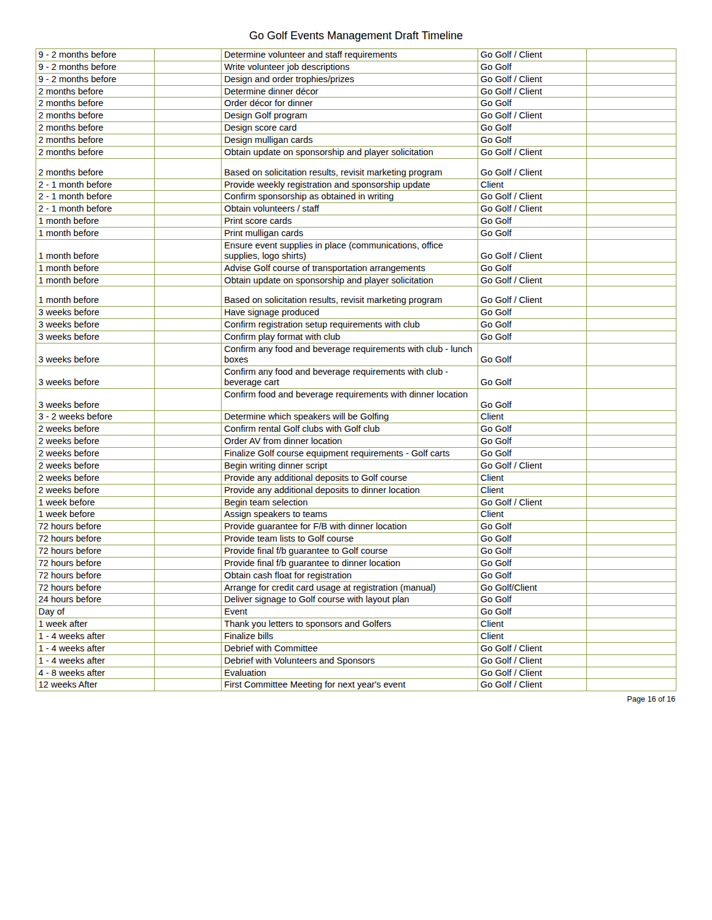Go Golf Events Management Draft Timeline
| 9 - 2 months before | | Determine volunteer and staff requirements | Go Golf / Client | |
| 9 - 2 months before | | Write volunteer job descriptions | Go Golf | |
| 9 - 2 months before | | Design and order trophies/prizes | Go Golf / Client | |
| 2 months before | | Determine dinner décor | Go Golf / Client | |
| 2 months before | | Order décor for dinner | Go Golf | |
| 2 months before | | Design Golf program | Go Golf / Client | |
| 2 months before | | Design score card | Go Golf | |
| 2 months before | | Design mulligan cards | Go Golf | |
| 2 months before | | Obtain update on sponsorship and player solicitation | Go Golf / Client | |
| 2 months before | | Based on solicitation results, revisit marketing program | Go Golf / Client | |
| 2 - 1 month before | | Provide weekly registration and sponsorship update | Client | |
| 2 - 1 month before | | Confirm sponsorship as obtained in writing | Go Golf / Client | |
| 2 - 1 month before | | Obtain volunteers / staff | Go Golf / Client | |
| 1 month before | | Print score cards | Go Golf | |
| 1 month before | | Print mulligan cards | Go Golf | |
| 1 month before | | Ensure event supplies in place (communications, office supplies, logo shirts) | Go Golf / Client | |
| 1 month before | | Advise Golf course of transportation arrangements | Go Golf | |
| 1 month before | | Obtain update on sponsorship and player solicitation | Go Golf / Client | |
| 1 month before | | Based on solicitation results, revisit marketing program | Go Golf / Client | |
| 3 weeks before | | Have signage produced | Go Golf | |
| 3 weeks before | | Confirm registration setup requirements with club | Go Golf | |
| 3 weeks before | | Confirm play format with club | Go Golf | |
| 3 weeks before | | Confirm any food and beverage requirements with club - lunch boxes | Go Golf | |
| 3 weeks before | | Confirm any food and beverage requirements with club - beverage cart | Go Golf | |
| 3 weeks before | | Confirm food and beverage requirements with dinner location | Go Golf | |
| 3 - 2 weeks before | | Determine which speakers will be Golfing | Client | |
| 2 weeks before | | Confirm rental Golf clubs with Golf club | Go Golf | |
| 2 weeks before | | Order AV from dinner location | Go Golf | |
| 2 weeks before | | Finalize Golf course equipment requirements - Golf carts | Go Golf | |
| 2 weeks before | | Begin writing dinner script | Go Golf / Client | |
| 2 weeks before | | Provide any additional deposits to Golf course | Client | |
| 2 weeks before | | Provide any additional deposits to dinner location | Client | |
| 1 week before | | Begin team selection | Go Golf / Client | |
| 1 week before | | Assign speakers to teams | Client | |
| 72 hours before | | Provide guarantee for F/B with dinner location | Go Golf | |
| 72 hours before | | Provide team lists to Golf course | Go Golf | |
| 72 hours before | | Provide final f/b guarantee to Golf course | Go Golf | |
| 72 hours before | | Provide final f/b guarantee to dinner location | Go Golf | |
| 72 hours before | | Obtain cash float for registration | Go Golf | |
| 72 hours before | | Arrange for credit card usage at registration (manual) | Go Golf/Client | |
| 24 hours before | | Deliver signage to Golf course with layout plan | Go Golf | |
| Day of | | Event | Go Golf | |
| 1 week after | | Thank you letters to sponsors and Golfers | Client | |
| 1 - 4 weeks after | | Finalize bills | Client | |
| 1 - 4 weeks after | | Debrief with Committee | Go Golf / Client | |
| 1 - 4 weeks after | | Debrief with Volunteers and Sponsors | Go Golf / Client | |
| 4 - 8 weeks after | | Evaluation | Go Golf / Client | |
| 12 weeks After | | First Committee Meeting for next year's event | Go Golf / Client | |
Page 16 of 16